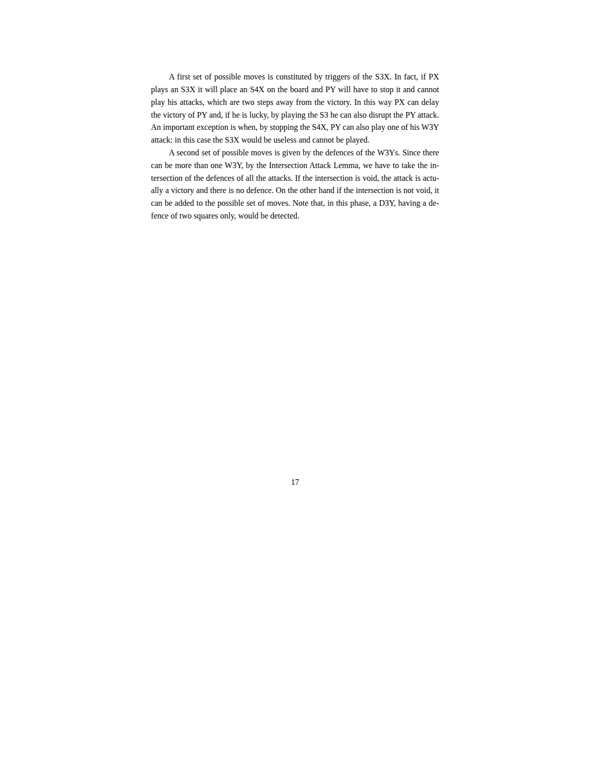A first set of possible moves is constituted by triggers of the S3X. In fact, if PX plays an S3X it will place an S4X on the board and PY will have to stop it and cannot play his attacks, which are two steps away from the victory. In this way PX can delay the victory of PY and, if he is lucky, by playing the S3 he can also disrupt the PY attack. An important exception is when, by stopping the S4X, PY can also play one of his W3Y attack: in this case the S3X would be useless and cannot be played.
A second set of possible moves is given by the defences of the W3Ys. Since there can be more than one W3Y, by the Intersection Attack Lemma, we have to take the intersection of the defences of all the attacks. If the intersection is void, the attack is actually a victory and there is no defence. On the other hand if the intersection is not void, it can be added to the possible set of moves. Note that, in this phase, a D3Y, having a defence of two squares only, would be detected.
17